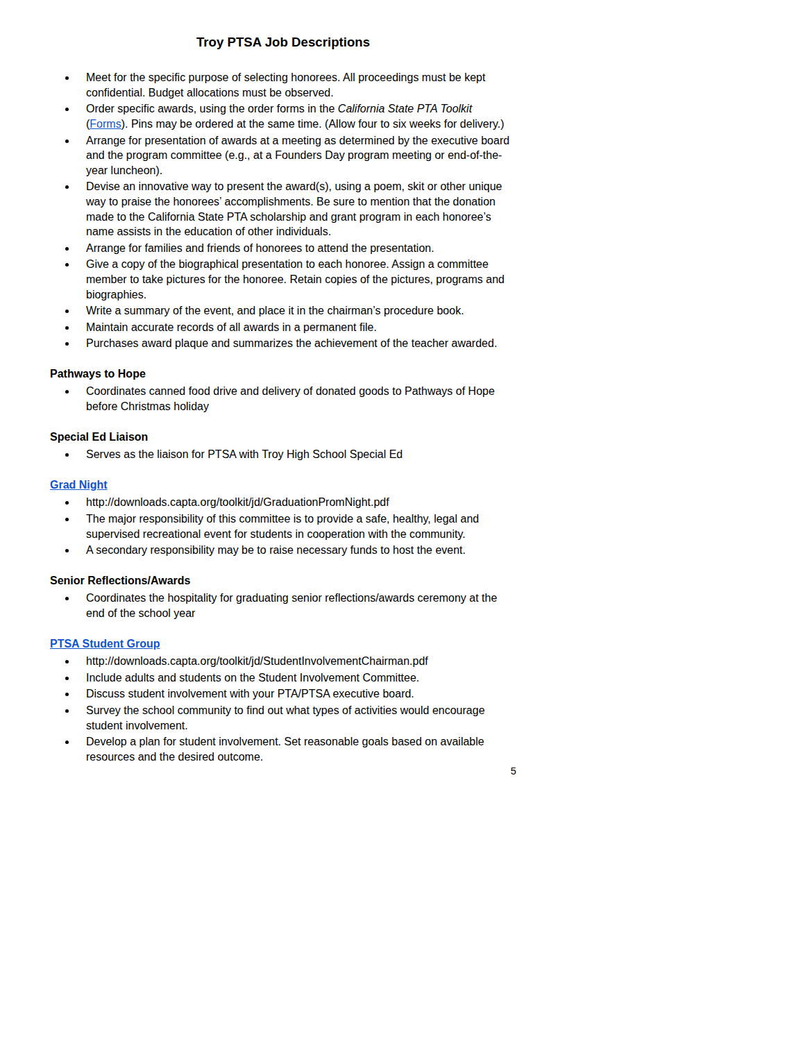Troy PTSA Job Descriptions
Meet for the specific purpose of selecting honorees. All proceedings must be kept confidential. Budget allocations must be observed.
Order specific awards, using the order forms in the California State PTA Toolkit (Forms). Pins may be ordered at the same time. (Allow four to six weeks for delivery.)
Arrange for presentation of awards at a meeting as determined by the executive board and the program committee (e.g., at a Founders Day program meeting or end-of-the-year luncheon).
Devise an innovative way to present the award(s), using a poem, skit or other unique way to praise the honorees’ accomplishments. Be sure to mention that the donation made to the California State PTA scholarship and grant program in each honoree’s name assists in the education of other individuals.
Arrange for families and friends of honorees to attend the presentation.
Give a copy of the biographical presentation to each honoree. Assign a committee member to take pictures for the honoree. Retain copies of the pictures, programs and biographies.
Write a summary of the event, and place it in the chairman’s procedure book.
Maintain accurate records of all awards in a permanent file.
Purchases award plaque and summarizes the achievement of the teacher awarded.
Pathways to Hope
Coordinates canned food drive and delivery of donated goods to Pathways of Hope before Christmas holiday
Special Ed Liaison
Serves as the liaison for PTSA with Troy High School Special Ed
Grad Night
http://downloads.capta.org/toolkit/jd/GraduationPromNight.pdf
The major responsibility of this committee is to provide a safe, healthy, legal and supervised recreational event for students in cooperation with the community.
A secondary responsibility may be to raise necessary funds to host the event.
Senior Reflections/Awards
Coordinates the hospitality for graduating senior reflections/awards ceremony at the end of the school year
PTSA Student Group
http://downloads.capta.org/toolkit/jd/StudentInvolvementChairman.pdf
Include adults and students on the Student Involvement Committee.
Discuss student involvement with your PTA/PTSA executive board.
Survey the school community to find out what types of activities would encourage student involvement.
Develop a plan for student involvement. Set reasonable goals based on available resources and the desired outcome.
5